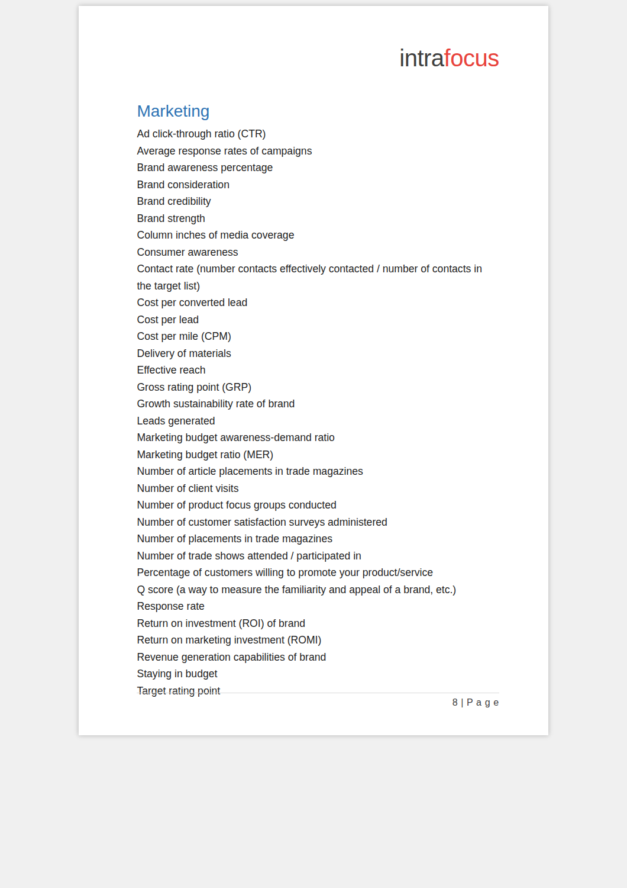intra focus
Marketing
Ad click-through ratio (CTR)
Average response rates of campaigns
Brand awareness percentage
Brand consideration
Brand credibility
Brand strength
Column inches of media coverage
Consumer awareness
Contact rate (number contacts effectively contacted / number of contacts in the target list)
Cost per converted lead
Cost per lead
Cost per mile (CPM)
Delivery of materials
Effective reach
Gross rating point (GRP)
Growth sustainability rate of brand
Leads generated
Marketing budget awareness-demand ratio
Marketing budget ratio (MER)
Number of article placements in trade magazines
Number of client visits
Number of product focus groups conducted
Number of customer satisfaction surveys administered
Number of placements in trade magazines
Number of trade shows attended / participated in
Percentage of customers willing to promote your product/service
Q score (a way to measure the familiarity and appeal of a brand, etc.)
Response rate
Return on investment (ROI) of brand
Return on marketing investment (ROMI)
Revenue generation capabilities of brand
Staying in budget
Target rating point
8 | P a g e